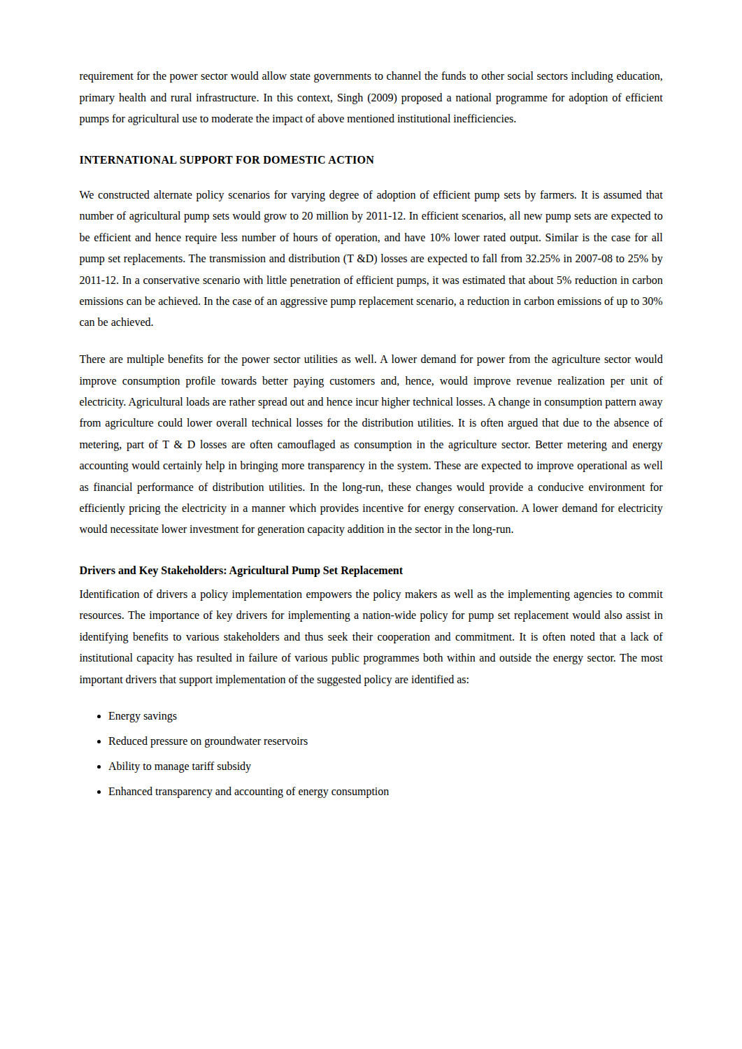requirement for the power sector would allow state governments to channel the funds to other social sectors including education, primary health and rural infrastructure. In this context, Singh (2009) proposed a national programme for adoption of efficient pumps for agricultural use to moderate the impact of above mentioned institutional inefficiencies.
International Support for Domestic Action
We constructed alternate policy scenarios for varying degree of adoption of efficient pump sets by farmers. It is assumed that number of agricultural pump sets would grow to 20 million by 2011-12. In efficient scenarios, all new pump sets are expected to be efficient and hence require less number of hours of operation, and have 10% lower rated output. Similar is the case for all pump set replacements. The transmission and distribution (T &D) losses are expected to fall from 32.25% in 2007-08 to 25% by 2011-12. In a conservative scenario with little penetration of efficient pumps, it was estimated that about 5% reduction in carbon emissions can be achieved. In the case of an aggressive pump replacement scenario, a reduction in carbon emissions of up to 30% can be achieved.
There are multiple benefits for the power sector utilities as well. A lower demand for power from the agriculture sector would improve consumption profile towards better paying customers and, hence, would improve revenue realization per unit of electricity. Agricultural loads are rather spread out and hence incur higher technical losses. A change in consumption pattern away from agriculture could lower overall technical losses for the distribution utilities. It is often argued that due to the absence of metering, part of T & D losses are often camouflaged as consumption in the agriculture sector. Better metering and energy accounting would certainly help in bringing more transparency in the system. These are expected to improve operational as well as financial performance of distribution utilities. In the long-run, these changes would provide a conducive environment for efficiently pricing the electricity in a manner which provides incentive for energy conservation. A lower demand for electricity would necessitate lower investment for generation capacity addition in the sector in the long-run.
Drivers and Key Stakeholders: Agricultural Pump Set Replacement
Identification of drivers a policy implementation empowers the policy makers as well as the implementing agencies to commit resources. The importance of key drivers for implementing a nation-wide policy for pump set replacement would also assist in identifying benefits to various stakeholders and thus seek their cooperation and commitment. It is often noted that a lack of institutional capacity has resulted in failure of various public programmes both within and outside the energy sector. The most important drivers that support implementation of the suggested policy are identified as:
Energy savings
Reduced pressure on groundwater reservoirs
Ability to manage tariff subsidy
Enhanced transparency and accounting of energy consumption